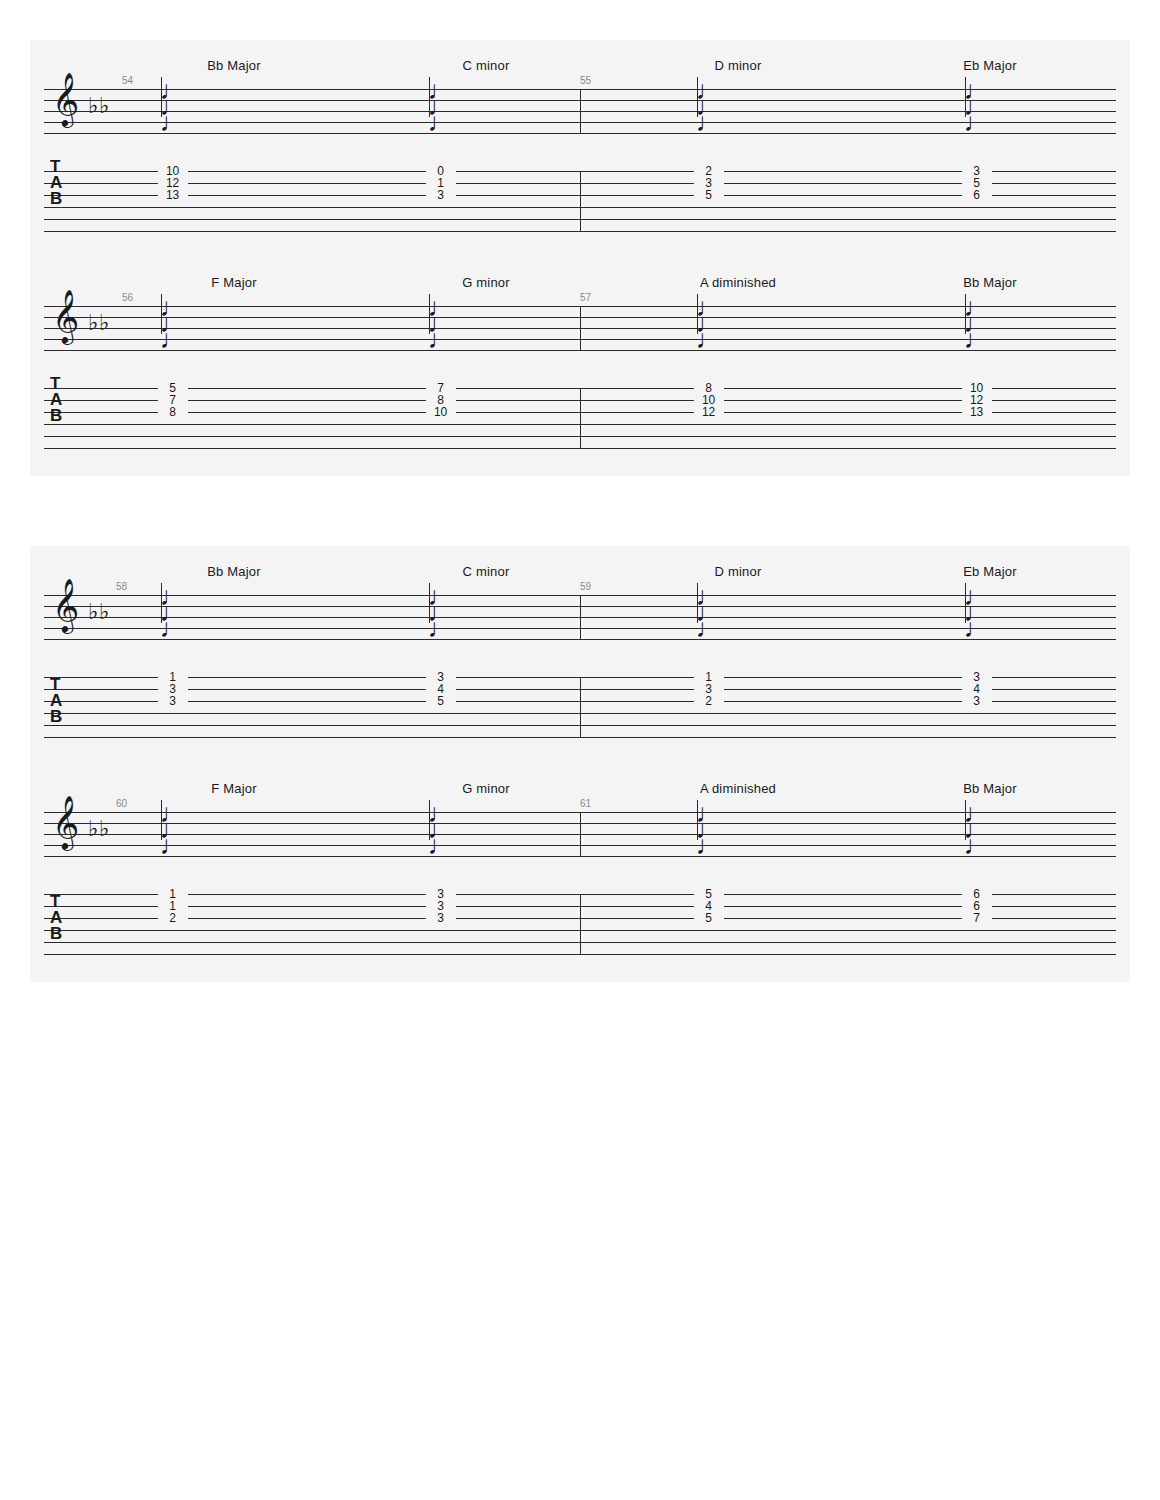Bb Major C minor D minor Eb Major
54
55
𝄞
♭♭
♩
♩
♩
♩
♩
♩
♩
♩
♩
♩
♩
♩
T
A
B
101213
013
235
356
F Major G minor A diminished Bb Major
56
57
𝄞
♭♭
♩
♩
♩
♩
♩
♩
♩
♩
♩
♩
♩
♩
T
A
B
578
7810
81012
101213
Bb Major C minor D minor Eb Major
58
59
𝄞
♭♭
♩
♩
♩
♩
♩
♩
♩
♩
♩
♩
♩
♩
T
A
B
133
345
132
343
F Major G minor A diminished Bb Major
60
61
𝄞
♭♭
♩
♩
♩
♩
♩
♩
♩
♩
♩
♩
♩
♩
T
A
B
112
333
545
667